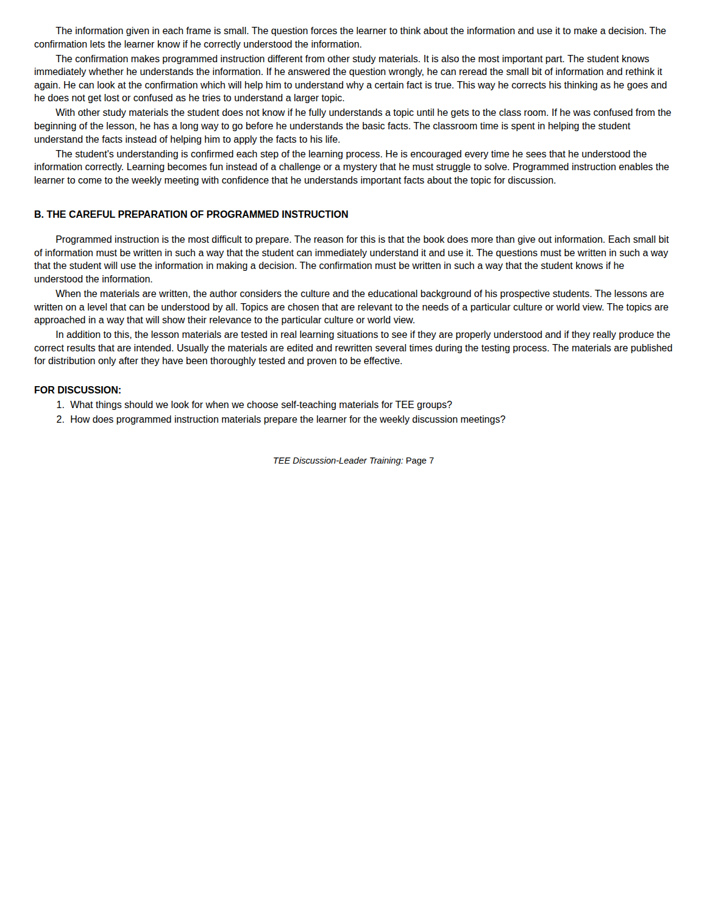The information given in each frame is small. The question forces the learner to think about the information and use it to make a decision. The confirmation lets the learner know if he correctly understood the information.
The confirmation makes programmed instruction different from other study materials. It is also the most important part. The student knows immediately whether he understands the information. If he answered the question wrongly, he can reread the small bit of information and rethink it again. He can look at the confirmation which will help him to understand why a certain fact is true. This way he corrects his thinking as he goes and he does not get lost or confused as he tries to understand a larger topic.
With other study materials the student does not know if he fully understands a topic until he gets to the class room. If he was confused from the beginning of the lesson, he has a long way to go before he understands the basic facts. The classroom time is spent in helping the student understand the facts instead of helping him to apply the facts to his life.
The student's understanding is confirmed each step of the learning process. He is encouraged every time he sees that he understood the information correctly. Learning becomes fun instead of a challenge or a mystery that he must struggle to solve. Programmed instruction enables the learner to come to the weekly meeting with confidence that he understands important facts about the topic for discussion.
B. THE CAREFUL PREPARATION OF PROGRAMMED INSTRUCTION
Programmed instruction is the most difficult to prepare. The reason for this is that the book does more than give out information. Each small bit of information must be written in such a way that the student can immediately understand it and use it. The questions must be written in such a way that the student will use the information in making a decision. The confirmation must be written in such a way that the student knows if he understood the information.
When the materials are written, the author considers the culture and the educational background of his prospective students. The lessons are written on a level that can be understood by all. Topics are chosen that are relevant to the needs of a particular culture or world view. The topics are approached in a way that will show their relevance to the particular culture or world view.
In addition to this, the lesson materials are tested in real learning situations to see if they are properly understood and if they really produce the correct results that are intended. Usually the materials are edited and rewritten several times during the testing process. The materials are published for distribution only after they have been thoroughly tested and proven to be effective.
FOR DISCUSSION:
What things should we look for when we choose self-teaching materials for TEE groups?
How does programmed instruction materials prepare the learner for the weekly discussion meetings?
TEE Discussion-Leader Training: Page 7